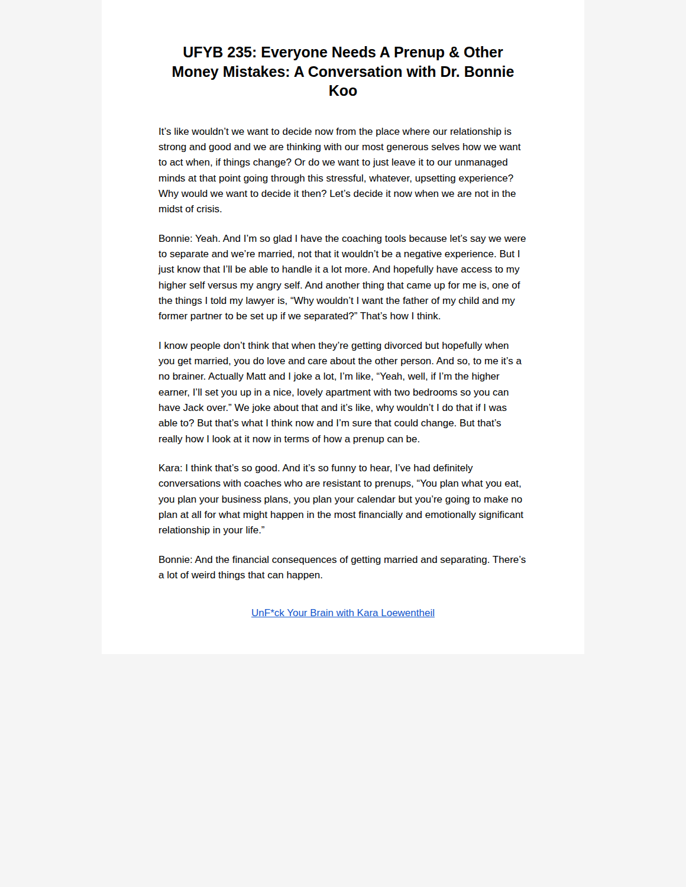UFYB 235: Everyone Needs A Prenup & Other Money Mistakes: A Conversation with Dr. Bonnie Koo
It’s like wouldn’t we want to decide now from the place where our relationship is strong and good and we are thinking with our most generous selves how we want to act when, if things change? Or do we want to just leave it to our unmanaged minds at that point going through this stressful, whatever, upsetting experience? Why would we want to decide it then? Let’s decide it now when we are not in the midst of crisis.
Bonnie: Yeah. And I’m so glad I have the coaching tools because let’s say we were to separate and we’re married, not that it wouldn’t be a negative experience. But I just know that I’ll be able to handle it a lot more. And hopefully have access to my higher self versus my angry self. And another thing that came up for me is, one of the things I told my lawyer is, “Why wouldn’t I want the father of my child and my former partner to be set up if we separated?” That’s how I think.
I know people don’t think that when they’re getting divorced but hopefully when you get married, you do love and care about the other person. And so, to me it’s a no brainer. Actually Matt and I joke a lot, I’m like, “Yeah, well, if I’m the higher earner, I’ll set you up in a nice, lovely apartment with two bedrooms so you can have Jack over.” We joke about that and it’s like, why wouldn’t I do that if I was able to? But that’s what I think now and I’m sure that could change. But that’s really how I look at it now in terms of how a prenup can be.
Kara: I think that’s so good. And it’s so funny to hear, I’ve had definitely conversations with coaches who are resistant to prenups, “You plan what you eat, you plan your business plans, you plan your calendar but you’re going to make no plan at all for what might happen in the most financially and emotionally significant relationship in your life.”
Bonnie: And the financial consequences of getting married and separating. There’s a lot of weird things that can happen.
UnF*ck Your Brain with Kara Loewentheil